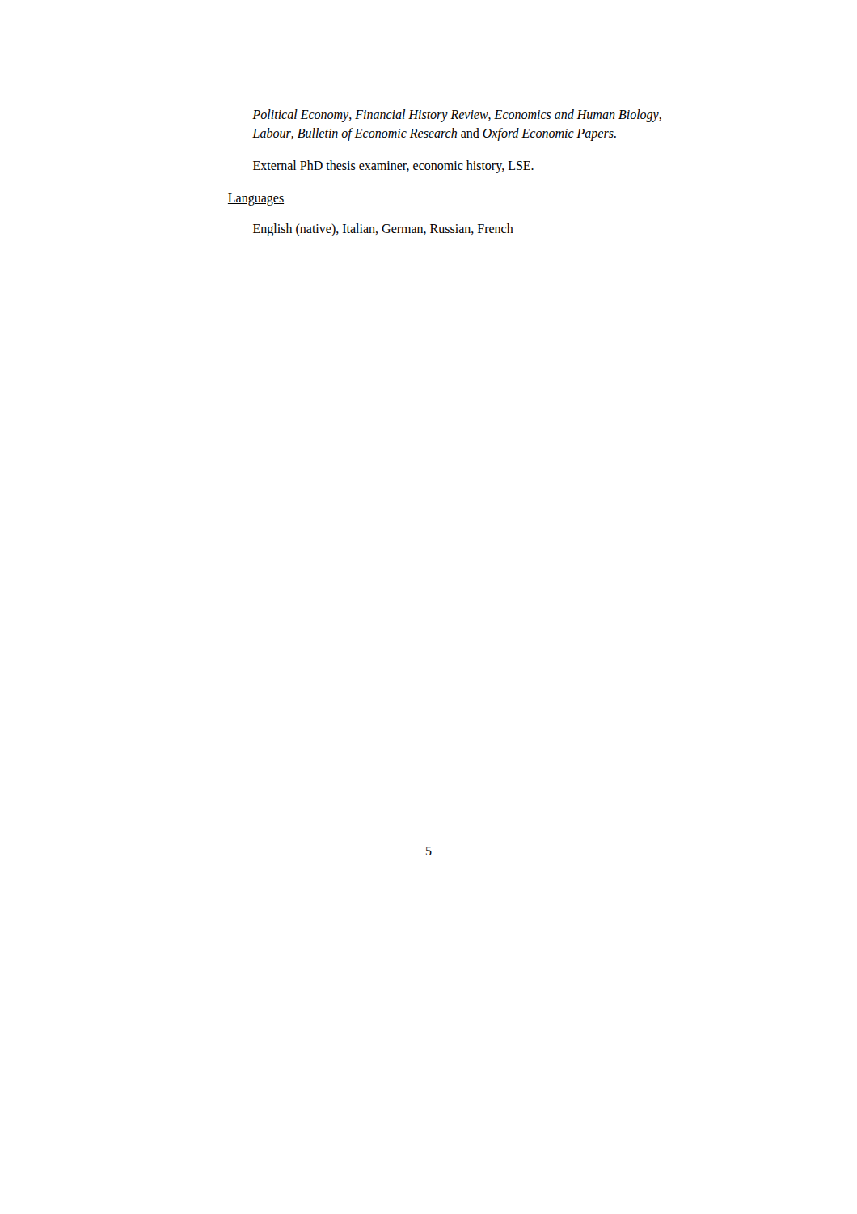Political Economy, Financial History Review, Economics and Human Biology, Labour, Bulletin of Economic Research and Oxford Economic Papers.
External PhD thesis examiner, economic history, LSE.
Languages
English (native), Italian, German, Russian, French
5